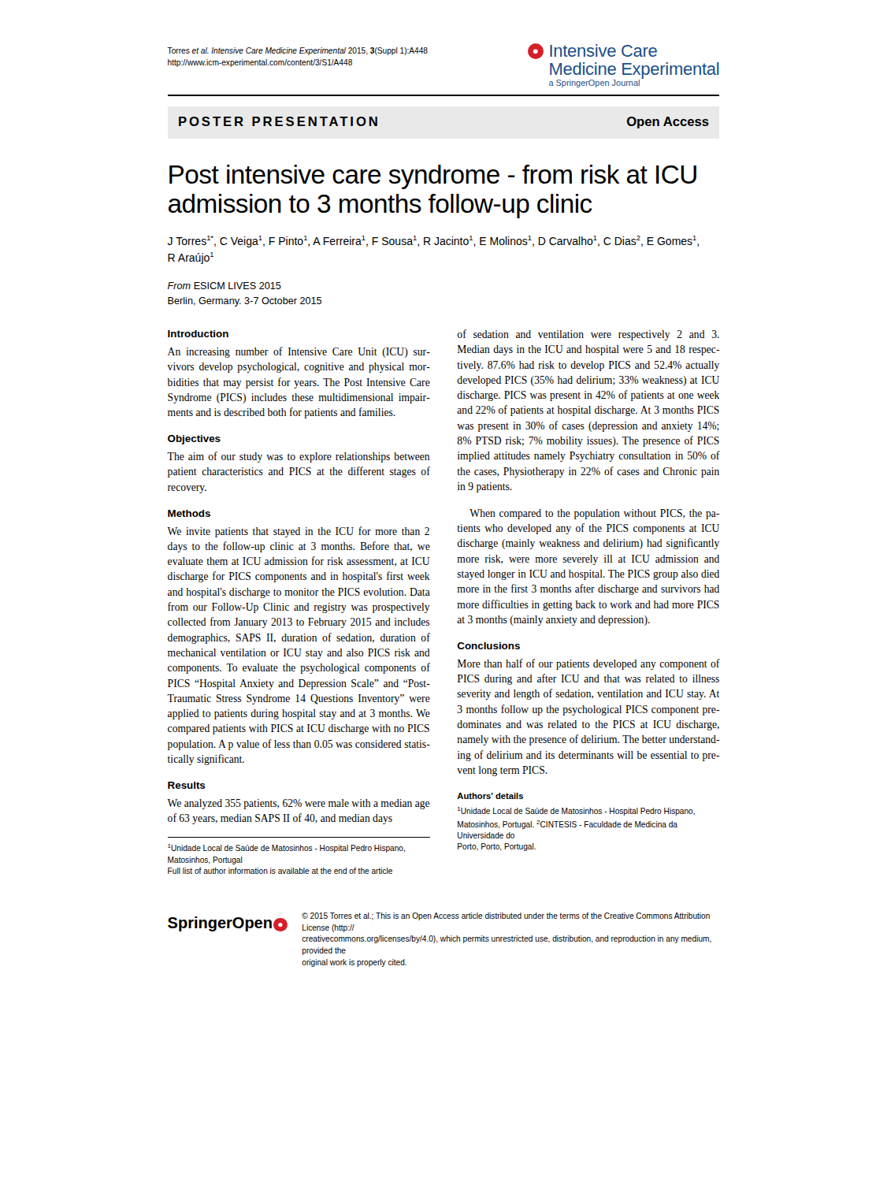Torres et al. Intensive Care Medicine Experimental 2015, 3(Suppl 1):A448
http://www.icm-experimental.com/content/3/S1/A448
●
Intensive Care Medicine Experimental a SpringerOpen Journal
POSTER PRESENTATION
Open Access
Post intensive care syndrome - from risk at ICU admission to 3 months follow-up clinic
J Torres1*, C Veiga1, F Pinto1, A Ferreira1, F Sousa1, R Jacinto1, E Molinos1, D Carvalho1, C Dias2, E Gomes1,
R Araújo1
From ESICM LIVES 2015
Berlin, Germany. 3-7 October 2015
Introduction
An increasing number of Intensive Care Unit (ICU) survivors develop psychological, cognitive and physical morbidities that may persist for years. The Post Intensive Care Syndrome (PICS) includes these multidimensional impairments and is described both for patients and families.
Objectives
The aim of our study was to explore relationships between patient characteristics and PICS at the different stages of recovery.
Methods
We invite patients that stayed in the ICU for more than 2 days to the follow-up clinic at 3 months. Before that, we evaluate them at ICU admission for risk assessment, at ICU discharge for PICS components and in hospital's first week and hospital's discharge to monitor the PICS evolution. Data from our Follow-Up Clinic and registry was prospectively collected from January 2013 to February 2015 and includes demographics, SAPS II, duration of sedation, duration of mechanical ventilation or ICU stay and also PICS risk and components. To evaluate the psychological components of PICS “Hospital Anxiety and Depression Scale” and “Post-Traumatic Stress Syndrome 14 Questions Inventory” were applied to patients during hospital stay and at 3 months. We compared patients with PICS at ICU discharge with no PICS population. A p value of less than 0.05 was considered statistically significant.
Results
We analyzed 355 patients, 62% were male with a median age of 63 years, median SAPS II of 40, and median days
1Unidade Local de Saúde de Matosinhos - Hospital Pedro Hispano,
Matosinhos, Portugal
Full list of author information is available at the end of the article
of sedation and ventilation were respectively 2 and 3. Median days in the ICU and hospital were 5 and 18 respectively. 87.6% had risk to develop PICS and 52.4% actually developed PICS (35% had delirium; 33% weakness) at ICU discharge. PICS was present in 42% of patients at one week and 22% of patients at hospital discharge. At 3 months PICS was present in 30% of cases (depression and anxiety 14%; 8% PTSD risk; 7% mobility issues). The presence of PICS implied attitudes namely Psychiatry consultation in 50% of the cases, Physiotherapy in 22% of cases and Chronic pain in 9 patients.
When compared to the population without PICS, the patients who developed any of the PICS components at ICU discharge (mainly weakness and delirium) had significantly more risk, were more severely ill at ICU admission and stayed longer in ICU and hospital. The PICS group also died more in the first 3 months after discharge and survivors had more difficulties in getting back to work and had more PICS at 3 months (mainly anxiety and depression).
Conclusions
More than half of our patients developed any component of PICS during and after ICU and that was related to illness severity and length of sedation, ventilation and ICU stay. At 3 months follow up the psychological PICS component predominates and was related to the PICS at ICU discharge, namely with the presence of delirium. The better understanding of delirium and its determinants will be essential to prevent long term PICS.
Authors' details
1Unidade Local de Saúde de Matosinhos - Hospital Pedro Hispano,
Matosinhos, Portugal. 2CINTESIS - Faculdade de Medicina da Universidade do
Porto, Porto, Portugal.
SpringerOpen●
© 2015 Torres et al.; This is an Open Access article distributed under the terms of the Creative Commons Attribution License (http://
creativecommons.org/licenses/by/4.0), which permits unrestricted use, distribution, and reproduction in any medium, provided the
original work is properly cited.